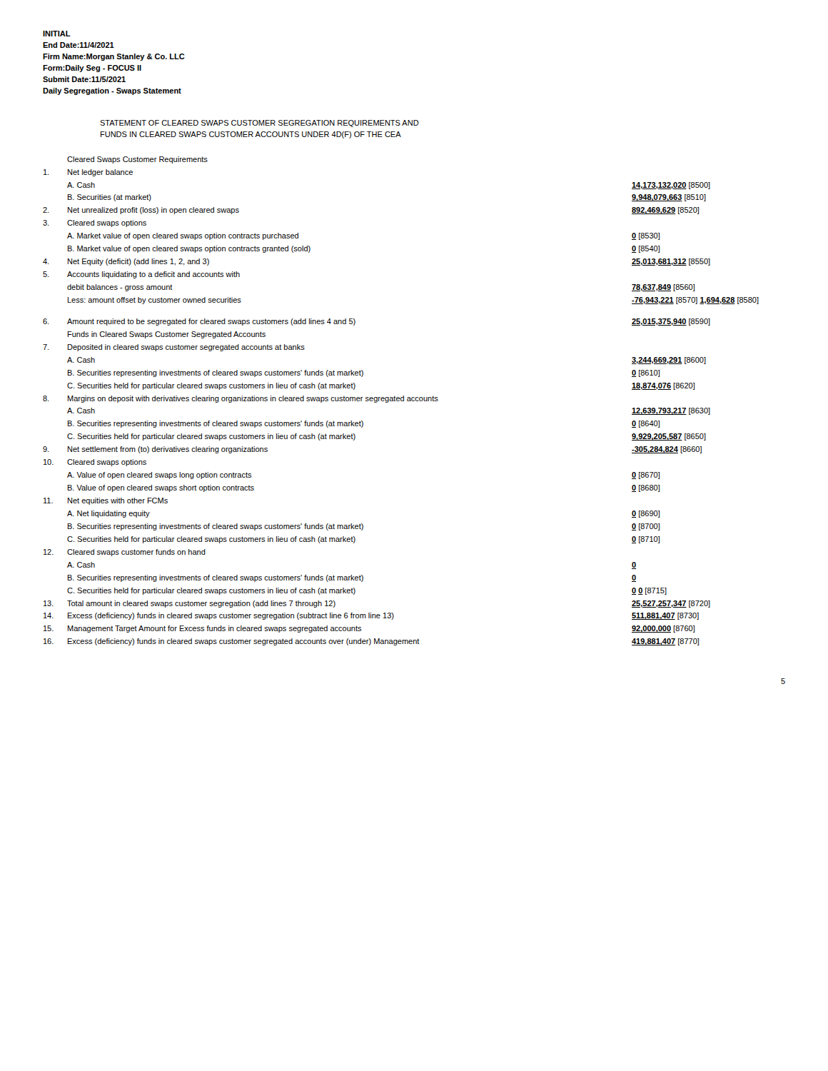INITIAL
End Date:11/4/2021
Firm Name:Morgan Stanley & Co. LLC
Form:Daily Seg - FOCUS II
Submit Date:11/5/2021
Daily Segregation - Swaps Statement
STATEMENT OF CLEARED SWAPS CUSTOMER SEGREGATION REQUIREMENTS AND
FUNDS IN CLEARED SWAPS CUSTOMER ACCOUNTS UNDER 4D(F) OF THE CEA
| | Cleared Swaps Customer Requirements | |
| 1. | Net ledger balance | |
| | A. Cash | 14,173,132,020 [8500] |
| | B. Securities (at market) | 9,948,079,663 [8510] |
| 2. | Net unrealized profit (loss) in open cleared swaps | 892,469,629 [8520] |
| 3. | Cleared swaps options | |
| | A. Market value of open cleared swaps option contracts purchased | 0 [8530] |
| | B. Market value of open cleared swaps option contracts granted (sold) | 0 [8540] |
| 4. | Net Equity (deficit) (add lines 1, 2, and 3) | 25,013,681,312 [8550] |
| 5. | Accounts liquidating to a deficit and accounts with | |
| | debit balances - gross amount | 78,637,849 [8560] |
| | Less: amount offset by customer owned securities | -76,943,221 [8570] 1,694,628 [8580] |
| 6. | Amount required to be segregated for cleared swaps customers (add lines 4 and 5) | 25,015,375,940 [8590] |
| | Funds in Cleared Swaps Customer Segregated Accounts | |
| 7. | Deposited in cleared swaps customer segregated accounts at banks | |
| | A. Cash | 3,244,669,291 [8600] |
| | B. Securities representing investments of cleared swaps customers' funds (at market) | 0 [8610] |
| | C. Securities held for particular cleared swaps customers in lieu of cash (at market) | 18,874,076 [8620] |
| 8. | Margins on deposit with derivatives clearing organizations in cleared swaps customer segregated accounts | |
| | A. Cash | 12,639,793,217 [8630] |
| | B. Securities representing investments of cleared swaps customers' funds (at market) | 0 [8640] |
| | C. Securities held for particular cleared swaps customers in lieu of cash (at market) | 9,929,205,587 [8650] |
| 9. | Net settlement from (to) derivatives clearing organizations | -305,284,824 [8660] |
| 10. | Cleared swaps options | |
| | A. Value of open cleared swaps long option contracts | 0 [8670] |
| | B. Value of open cleared swaps short option contracts | 0 [8680] |
| 11. | Net equities with other FCMs | |
| | A. Net liquidating equity | 0 [8690] |
| | B. Securities representing investments of cleared swaps customers' funds (at market) | 0 [8700] |
| | C. Securities held for particular cleared swaps customers in lieu of cash (at market) | 0 [8710] |
| 12. | Cleared swaps customer funds on hand | |
| | A. Cash | 0 |
| | B. Securities representing investments of cleared swaps customers' funds (at market) | 0 |
| | C. Securities held for particular cleared swaps customers in lieu of cash (at market) | 0 0 [8715] |
| 13. | Total amount in cleared swaps customer segregation (add lines 7 through 12) | 25,527,257,347 [8720] |
| 14. | Excess (deficiency) funds in cleared swaps customer segregation (subtract line 6 from line 13) | 511,881,407 [8730] |
| 15. | Management Target Amount for Excess funds in cleared swaps segregated accounts | 92,000,000 [8760] |
| 16. | Excess (deficiency) funds in cleared swaps customer segregated accounts over (under) Management | 419,881,407 [8770] |
5